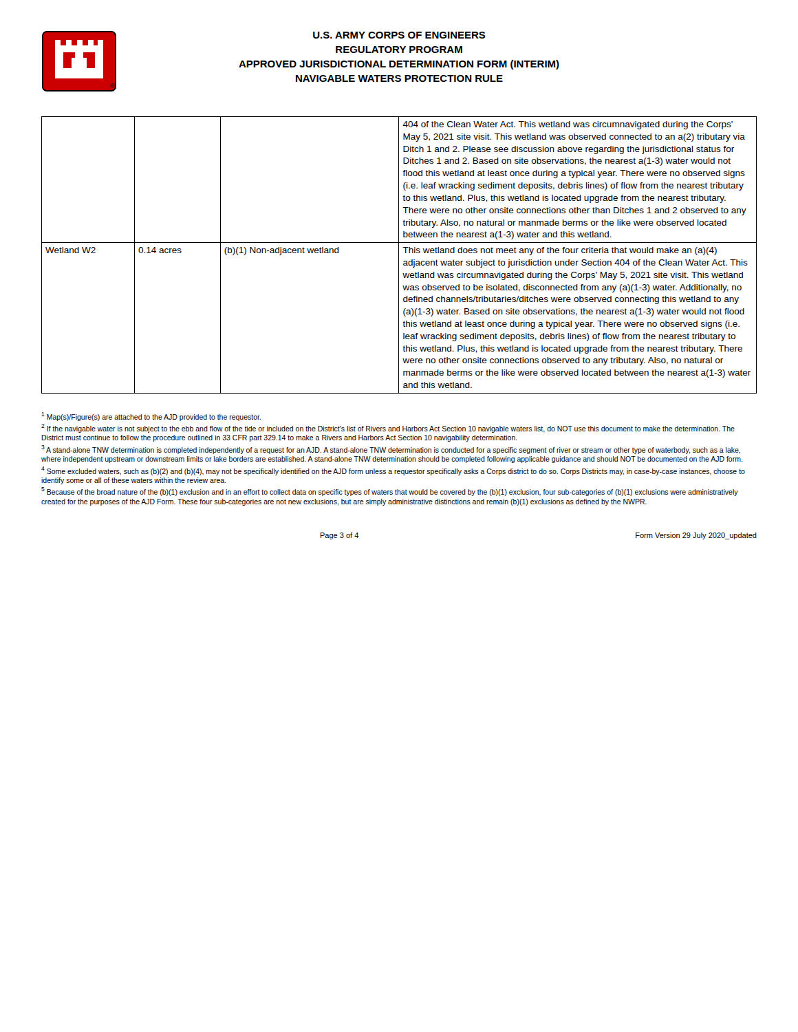®
U.S. ARMY CORPS OF ENGINEERS
REGULATORY PROGRAM
APPROVED JURISDICTIONAL DETERMINATION FORM (INTERIM)
NAVIGABLE WATERS PROTECTION RULE
| | | | 404 of the Clean Water Act. This wetland was circumnavigated during the Corps' May 5, 2021 site visit. This wetland was observed connected to an a(2) tributary via Ditch 1 and 2. Please see discussion above regarding the jurisdictional status for Ditches 1 and 2. Based on site observations, the nearest a(1-3) water would not flood this wetland at least once during a typical year. There were no observed signs (i.e. leaf wracking sediment deposits, debris lines) of flow from the nearest tributary to this wetland. Plus, this wetland is located upgrade from the nearest tributary. There were no other onsite connections other than Ditches 1 and 2 observed to any tributary. Also, no natural or manmade berms or the like were observed located between the nearest a(1-3) water and this wetland. |
| Wetland W2 | 0.14 acres | (b)(1) Non-adjacent wetland | This wetland does not meet any of the four criteria that would make an (a)(4) adjacent water subject to jurisdiction under Section 404 of the Clean Water Act. This wetland was circumnavigated during the Corps' May 5, 2021 site visit. This wetland was observed to be isolated, disconnected from any (a)(1-3) water. Additionally, no defined channels/tributaries/ditches were observed connecting this wetland to any (a)(1-3) water. Based on site observations, the nearest a(1-3) water would not flood this wetland at least once during a typical year. There were no observed signs (i.e. leaf wracking sediment deposits, debris lines) of flow from the nearest tributary to this wetland. Plus, this wetland is located upgrade from the nearest tributary. There were no other onsite connections observed to any tributary. Also, no natural or manmade berms or the like were observed located between the nearest a(1-3) water and this wetland. |
1 Map(s)/Figure(s) are attached to the AJD provided to the requestor.
2 If the navigable water is not subject to the ebb and flow of the tide or included on the District's list of Rivers and Harbors Act Section 10 navigable waters list, do NOT use this document to make the determination. The District must continue to follow the procedure outlined in 33 CFR part 329.14 to make a Rivers and Harbors Act Section 10 navigability determination.
3 A stand-alone TNW determination is completed independently of a request for an AJD. A stand-alone TNW determination is conducted for a specific segment of river or stream or other type of waterbody, such as a lake, where independent upstream or downstream limits or lake borders are established. A stand-alone TNW determination should be completed following applicable guidance and should NOT be documented on the AJD form.
4 Some excluded waters, such as (b)(2) and (b)(4), may not be specifically identified on the AJD form unless a requestor specifically asks a Corps district to do so. Corps Districts may, in case-by-case instances, choose to identify some or all of these waters within the review area.
5 Because of the broad nature of the (b)(1) exclusion and in an effort to collect data on specific types of waters that would be covered by the (b)(1) exclusion, four sub-categories of (b)(1) exclusions were administratively created for the purposes of the AJD Form. These four sub-categories are not new exclusions, but are simply administrative distinctions and remain (b)(1) exclusions as defined by the NWPR.
Page 3 of 4
Form Version 29 July 2020_updated